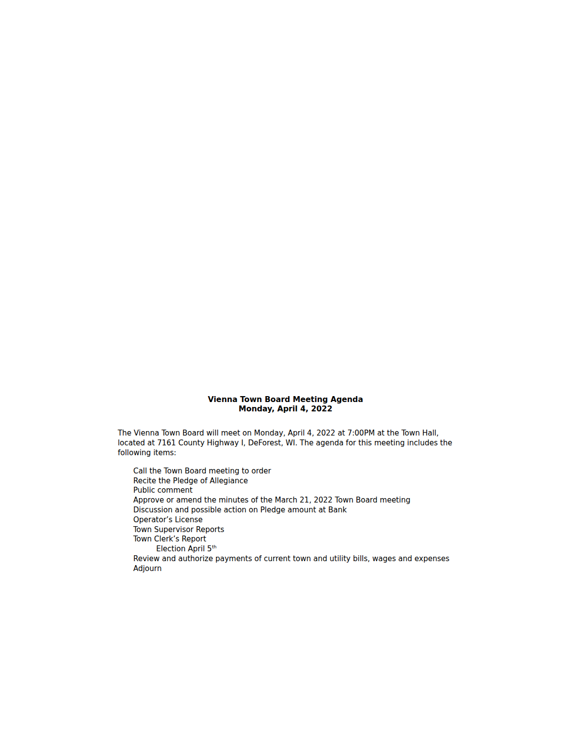Vienna Town Board Meeting Agenda
Monday, April 4, 2022
The Vienna Town Board will meet on Monday, April 4, 2022 at 7:00PM at the Town Hall, located at 7161 County Highway I, DeForest, WI. The agenda for this meeting includes the following items:
Call the Town Board meeting to order
Recite the Pledge of Allegiance
Public comment
Approve or amend the minutes of the March 21, 2022 Town Board meeting
Discussion and possible action on Pledge amount at Bank
Operator’s License
Town Supervisor Reports
Town Clerk’s Report
Election April 5th
Review and authorize payments of current town and utility bills, wages and expenses
Adjourn